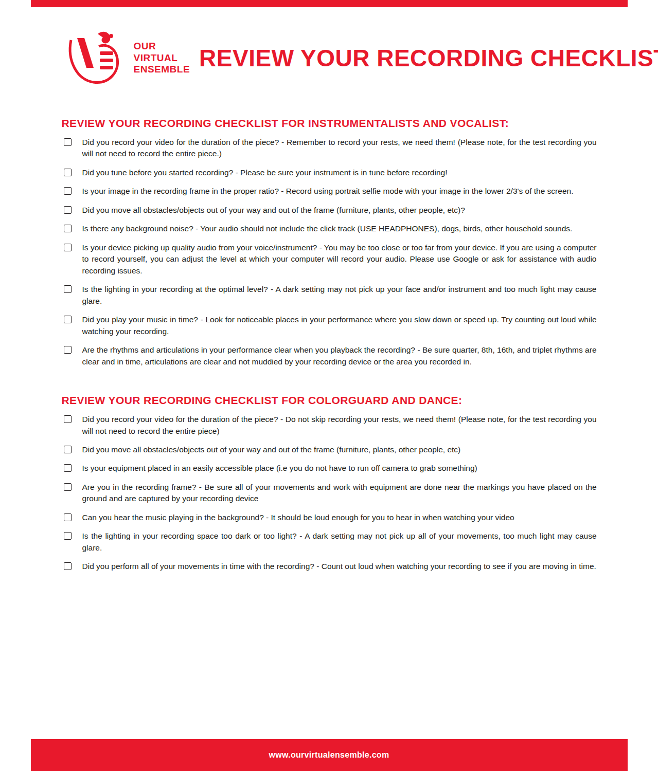OUR
VIRTUAL
ENSEMBLE
Review Your Recording Checklist
Review Your Recording Checklist for Instrumentalists and Vocalist:
Did you record your video for the duration of the piece? - Remember to record your rests, we need them! (Please note, for the test recording you will not need to record the entire piece.)
Did you tune before you started recording? - Please be sure your instrument is in tune before recording!
Is your image in the recording frame in the proper ratio? - Record using portrait selfie mode with your image in the lower 2/3's of the screen.
Did you move all obstacles/objects out of your way and out of the frame (furniture, plants, other people, etc)?
Is there any background noise? - Your audio should not include the click track (USE HEADPHONES), dogs, birds, other household sounds.
Is your device picking up quality audio from your voice/instrument? - You may be too close or too far from your device. If you are using a computer to record yourself, you can adjust the level at which your computer will record your audio. Please use Google or ask for assistance with audio recording issues.
Is the lighting in your recording at the optimal level? - A dark setting may not pick up your face and/or instrument and too much light may cause glare.
Did you play your music in time? - Look for noticeable places in your performance where you slow down or speed up. Try counting out loud while watching your recording.
Are the rhythms and articulations in your performance clear when you playback the recording? - Be sure quarter, 8th, 16th, and triplet rhythms are clear and in time, articulations are clear and not muddied by your recording device or the area you recorded in.
Review Your Recording Checklist for Colorguard and Dance:
Did you record your video for the duration of the piece? - Do not skip recording your rests, we need them! (Please note, for the test recording you will not need to record the entire piece)
Did you move all obstacles/objects out of your way and out of the frame (furniture, plants, other people, etc)
Is your equipment placed in an easily accessible place (i.e you do not have to run off camera to grab something)
Are you in the recording frame? - Be sure all of your movements and work with equipment are done near the markings you have placed on the ground and are captured by your recording device
Can you hear the music playing in the background? - It should be loud enough for you to hear in when watching your video
Is the lighting in your recording space too dark or too light? - A dark setting may not pick up all of your movements, too much light may cause glare.
Did you perform all of your movements in time with the recording? - Count out loud when watching your recording to see if you are moving in time.
www.ourvirtualensemble.com